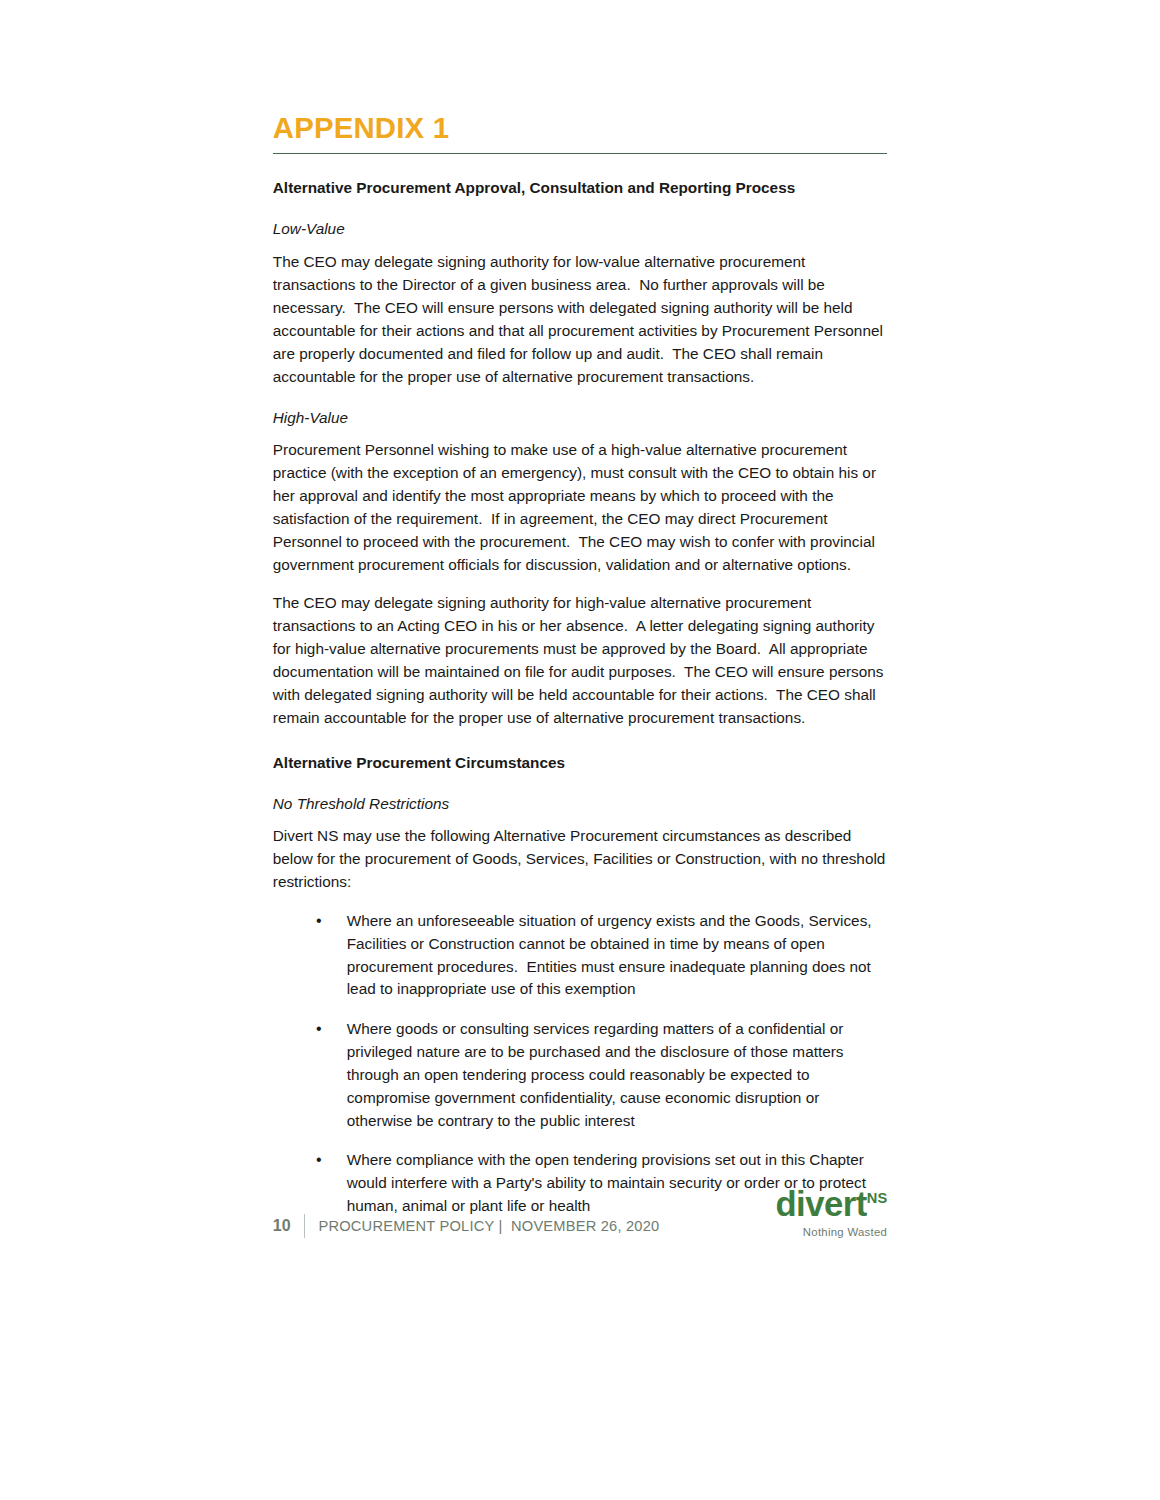APPENDIX 1
Alternative Procurement Approval, Consultation and Reporting Process
Low-Value
The CEO may delegate signing authority for low-value alternative procurement transactions to the Director of a given business area. No further approvals will be necessary. The CEO will ensure persons with delegated signing authority will be held accountable for their actions and that all procurement activities by Procurement Personnel are properly documented and filed for follow up and audit. The CEO shall remain accountable for the proper use of alternative procurement transactions.
High-Value
Procurement Personnel wishing to make use of a high-value alternative procurement practice (with the exception of an emergency), must consult with the CEO to obtain his or her approval and identify the most appropriate means by which to proceed with the satisfaction of the requirement. If in agreement, the CEO may direct Procurement Personnel to proceed with the procurement. The CEO may wish to confer with provincial government procurement officials for discussion, validation and or alternative options.
The CEO may delegate signing authority for high-value alternative procurement transactions to an Acting CEO in his or her absence. A letter delegating signing authority for high-value alternative procurements must be approved by the Board. All appropriate documentation will be maintained on file for audit purposes. The CEO will ensure persons with delegated signing authority will be held accountable for their actions. The CEO shall remain accountable for the proper use of alternative procurement transactions.
Alternative Procurement Circumstances
No Threshold Restrictions
Divert NS may use the following Alternative Procurement circumstances as described below for the procurement of Goods, Services, Facilities or Construction, with no threshold restrictions:
Where an unforeseeable situation of urgency exists and the Goods, Services, Facilities or Construction cannot be obtained in time by means of open procurement procedures. Entities must ensure inadequate planning does not lead to inappropriate use of this exemption
Where goods or consulting services regarding matters of a confidential or privileged nature are to be purchased and the disclosure of those matters through an open tendering process could reasonably be expected to compromise government confidentiality, cause economic disruption or otherwise be contrary to the public interest
Where compliance with the open tendering provisions set out in this Chapter would interfere with a Party's ability to maintain security or order or to protect human, animal or plant life or health
10 PROCUREMENT POLICY | NOVEMBER 26, 2020
divertNS
Nothing Wasted